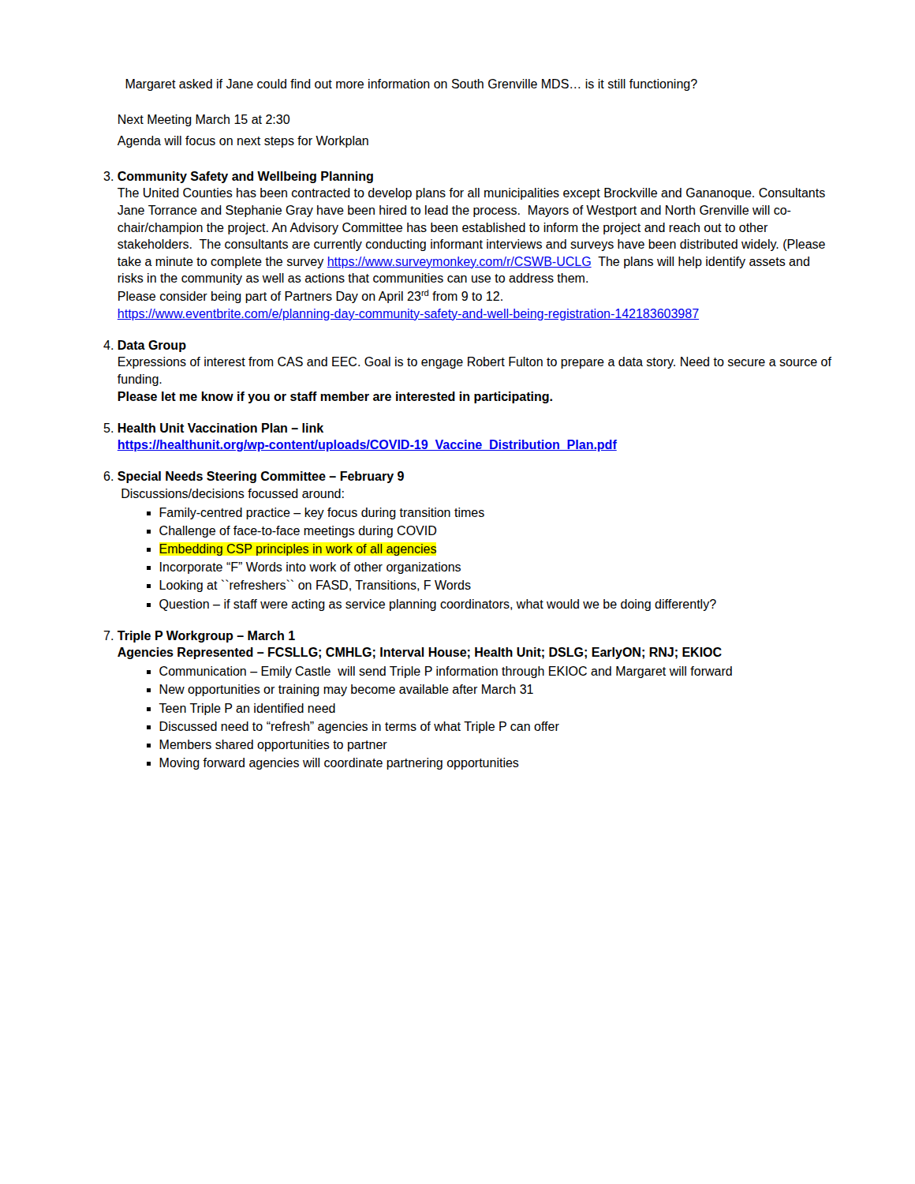Margaret asked if Jane could find out more information on South Grenville MDS… is it still functioning?
Next Meeting March 15 at 2:30
Agenda will focus on next steps for Workplan
Community Safety and Wellbeing Planning
The United Counties has been contracted to develop plans for all municipalities except Brockville and Gananoque. Consultants Jane Torrance and Stephanie Gray have been hired to lead the process. Mayors of Westport and North Grenville will co-chair/champion the project. An Advisory Committee has been established to inform the project and reach out to other stakeholders. The consultants are currently conducting informant interviews and surveys have been distributed widely. (Please take a minute to complete the survey https://www.surveymonkey.com/r/CSWB-UCLG The plans will help identify assets and risks in the community as well as actions that communities can use to address them.
Please consider being part of Partners Day on April 23rd from 9 to 12.
https://www.eventbrite.com/e/planning-day-community-safety-and-well-being-registration-142183603987
Data Group
Expressions of interest from CAS and EEC. Goal is to engage Robert Fulton to prepare a data story. Need to secure a source of funding.
Please let me know if you or staff member are interested in participating.
Health Unit Vaccination Plan – link
https://healthunit.org/wp-content/uploads/COVID-19_Vaccine_Distribution_Plan.pdf
Special Needs Steering Committee – February 9
Discussions/decisions focussed around:
Family-centred practice – key focus during transition times
Challenge of face-to-face meetings during COVID
Embedding CSP principles in work of all agencies
Incorporate “F” Words into work of other organizations
Looking at ``refreshers`` on FASD, Transitions, F Words
Question – if staff were acting as service planning coordinators, what would we be doing differently?
Triple P Workgroup – March 1
Agencies Represented – FCSLLG; CMHLG; Interval House; Health Unit; DSLG; EarlyON; RNJ; EKIOC
Communication – Emily Castle will send Triple P information through EKIOC and Margaret will forward
New opportunities or training may become available after March 31
Teen Triple P an identified need
Discussed need to “refresh” agencies in terms of what Triple P can offer
Members shared opportunities to partner
Moving forward agencies will coordinate partnering opportunities